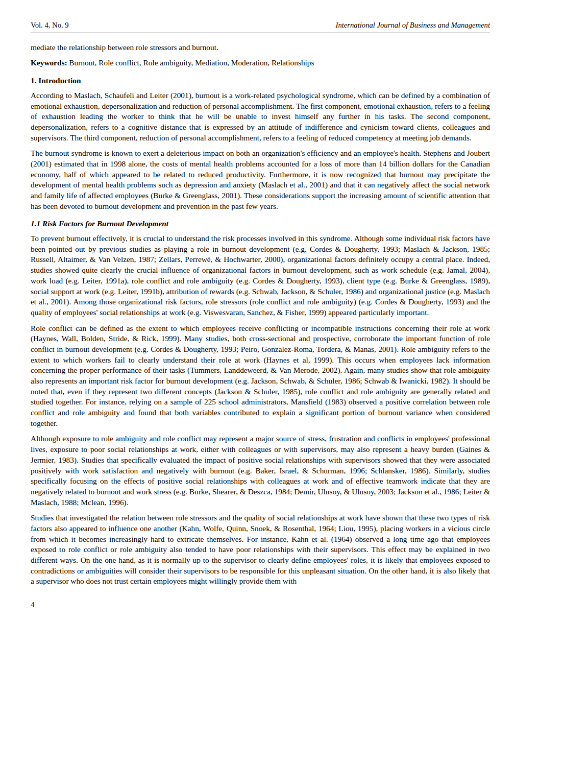Vol. 4, No. 9 International Journal of Business and Management
mediate the relationship between role stressors and burnout.
Keywords: Burnout, Role conflict, Role ambiguity, Mediation, Moderation, Relationships
1. Introduction
According to Maslach, Schaufeli and Leiter (2001), burnout is a work-related psychological syndrome, which can be defined by a combination of emotional exhaustion, depersonalization and reduction of personal accomplishment. The first component, emotional exhaustion, refers to a feeling of exhaustion leading the worker to think that he will be unable to invest himself any further in his tasks. The second component, depersonalization, refers to a cognitive distance that is expressed by an attitude of indifference and cynicism toward clients, colleagues and supervisors. The third component, reduction of personal accomplishment, refers to a feeling of reduced competency at meeting job demands.
The burnout syndrome is known to exert a deleterious impact on both an organization's efficiency and an employee's health. Stephens and Joubert (2001) estimated that in 1998 alone, the costs of mental health problems accounted for a loss of more than 14 billion dollars for the Canadian economy, half of which appeared to be related to reduced productivity. Furthermore, it is now recognized that burnout may precipitate the development of mental health problems such as depression and anxiety (Maslach et al., 2001) and that it can negatively affect the social network and family life of affected employees (Burke & Greenglass, 2001). These considerations support the increasing amount of scientific attention that has been devoted to burnout development and prevention in the past few years.
1.1 Risk Factors for Burnout Development
To prevent burnout effectively, it is crucial to understand the risk processes involved in this syndrome. Although some individual risk factors have been pointed out by previous studies as playing a role in burnout development (e.g. Cordes & Dougherty, 1993; Maslach & Jackson, 1985; Russell, Altaimer, & Van Velzen, 1987; Zellars, Perrewé, & Hochwarter, 2000), organizational factors definitely occupy a central place. Indeed, studies showed quite clearly the crucial influence of organizational factors in burnout development, such as work schedule (e.g. Jamal, 2004), work load (e.g. Leiter, 1991a), role conflict and role ambiguity (e.g. Cordes & Dougherty, 1993), client type (e.g. Burke & Greenglass, 1989), social support at work (e.g. Leiter, 1991b), attribution of rewards (e.g. Schwab, Jackson, & Schuler, 1986) and organizational justice (e.g. Maslach et al., 2001). Among those organizational risk factors, role stressors (role conflict and role ambiguity) (e.g. Cordes & Dougherty, 1993) and the quality of employees' social relationships at work (e.g. Viswesvaran, Sanchez, & Fisher, 1999) appeared particularly important.
Role conflict can be defined as the extent to which employees receive conflicting or incompatible instructions concerning their role at work (Haynes, Wall, Bolden, Stride, & Rick, 1999). Many studies, both cross-sectional and prospective, corroborate the important function of role conflict in burnout development (e.g. Cordes & Dougherty, 1993; Peiro, Gonzalez-Roma, Tordera, & Manas, 2001). Role ambiguity refers to the extent to which workers fail to clearly understand their role at work (Haynes et al, 1999). This occurs when employees lack information concerning the proper performance of their tasks (Tummers, Landdeweerd, & Van Merode, 2002). Again, many studies show that role ambiguity also represents an important risk factor for burnout development (e.g. Jackson, Schwab, & Schuler, 1986; Schwab & Iwanicki, 1982). It should be noted that, even if they represent two different concepts (Jackson & Schuler, 1985), role conflict and role ambiguity are generally related and studied together. For instance, relying on a sample of 225 school administrators, Mansfield (1983) observed a positive correlation between role conflict and role ambiguity and found that both variables contributed to explain a significant portion of burnout variance when considered together.
Although exposure to role ambiguity and role conflict may represent a major source of stress, frustration and conflicts in employees' professional lives, exposure to poor social relationships at work, either with colleagues or with supervisors, may also represent a heavy burden (Gaines & Jermier, 1983). Studies that specifically evaluated the impact of positive social relationships with supervisors showed that they were associated positively with work satisfaction and negatively with burnout (e.g. Baker, Israel, & Schurman, 1996; Schlansker, 1986). Similarly, studies specifically focusing on the effects of positive social relationships with colleagues at work and of effective teamwork indicate that they are negatively related to burnout and work stress (e.g. Burke, Shearer, & Deszca, 1984; Demir, Ulusoy, & Ulusoy, 2003; Jackson et al., 1986; Leiter & Maslach, 1988; Mclean, 1996).
Studies that investigated the relation between role stressors and the quality of social relationships at work have shown that these two types of risk factors also appeared to influence one another (Kahn, Wolfe, Quinn, Snoek, & Rosenthal, 1964; Liou, 1995), placing workers in a vicious circle from which it becomes increasingly hard to extricate themselves. For instance, Kahn et al. (1964) observed a long time ago that employees exposed to role conflict or role ambiguity also tended to have poor relationships with their supervisors. This effect may be explained in two different ways. On the one hand, as it is normally up to the supervisor to clearly define employees' roles, it is likely that employees exposed to contradictions or ambiguities will consider their supervisors to be responsible for this unpleasant situation. On the other hand, it is also likely that a supervisor who does not trust certain employees might willingly provide them with
4